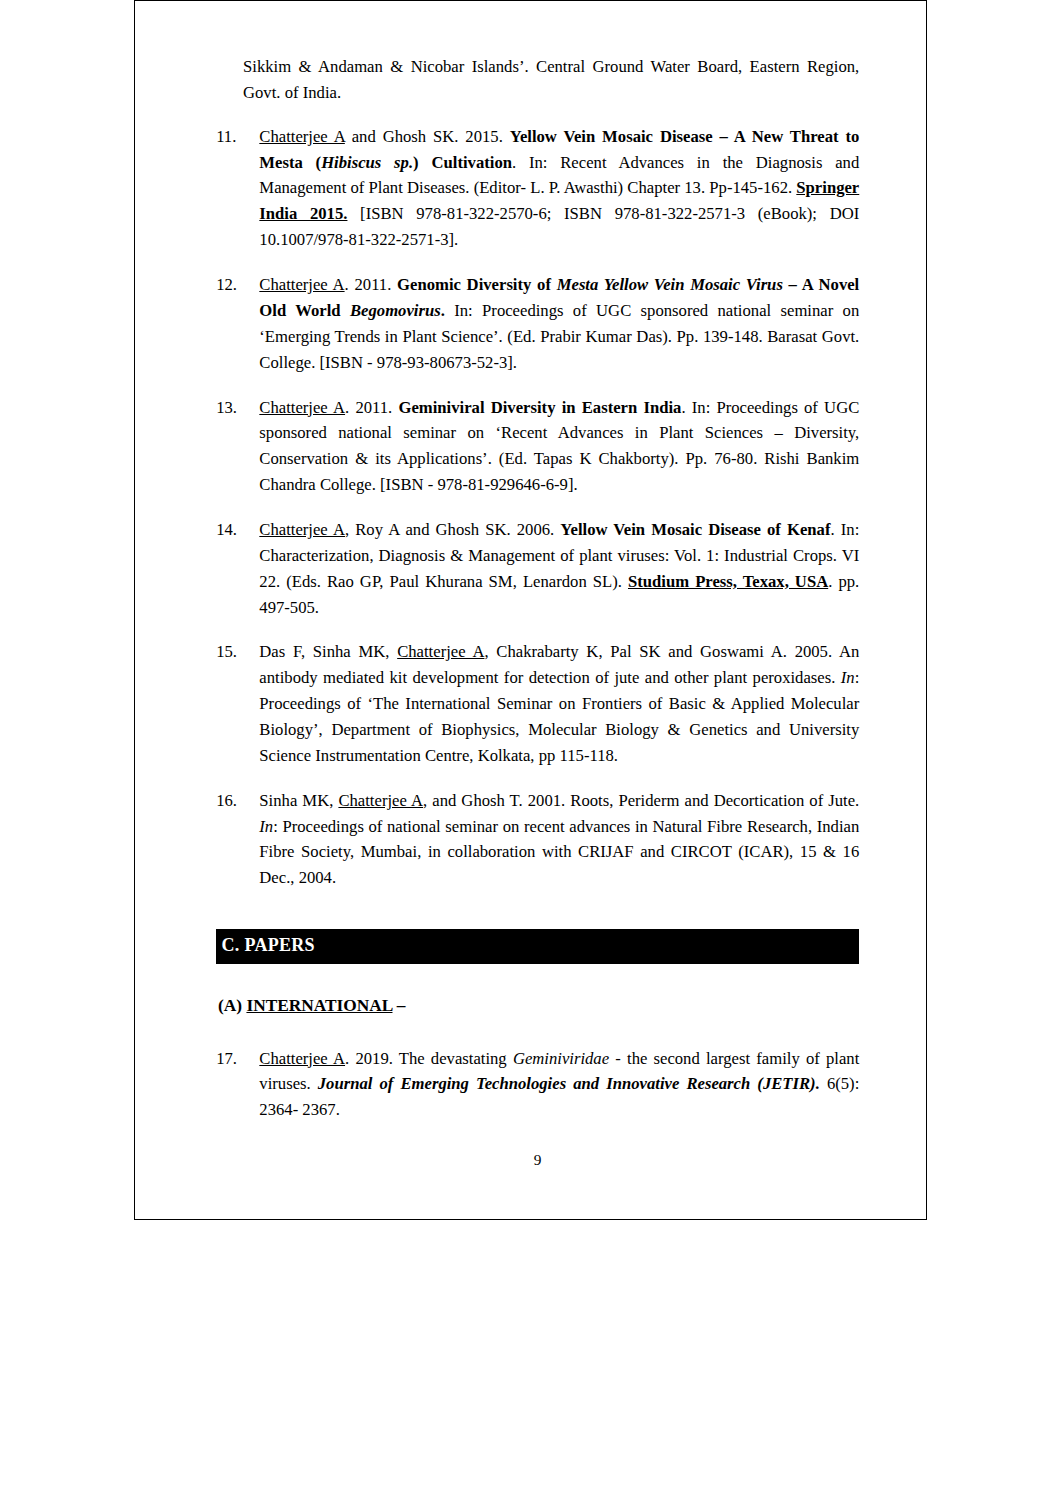Sikkim & Andaman & Nicobar Islands’. Central Ground Water Board, Eastern Region, Govt. of India.
11. Chatterjee A and Ghosh SK. 2015. Yellow Vein Mosaic Disease – A New Threat to Mesta (Hibiscus sp.) Cultivation. In: Recent Advances in the Diagnosis and Management of Plant Diseases. (Editor- L. P. Awasthi) Chapter 13. Pp-145-162. Springer India 2015. [ISBN 978-81-322-2570-6; ISBN 978-81-322-2571-3 (eBook); DOI 10.1007/978-81-322-2571-3].
12. Chatterjee A. 2011. Genomic Diversity of Mesta Yellow Vein Mosaic Virus – A Novel Old World Begomovirus. In: Proceedings of UGC sponsored national seminar on ‘Emerging Trends in Plant Science’. (Ed. Prabir Kumar Das). Pp. 139-148. Barasat Govt. College. [ISBN - 978-93-80673-52-3].
13. Chatterjee A. 2011. Geminiviral Diversity in Eastern India. In: Proceedings of UGC sponsored national seminar on ‘Recent Advances in Plant Sciences – Diversity, Conservation & its Applications’. (Ed. Tapas K Chakborty). Pp. 76-80. Rishi Bankim Chandra College. [ISBN - 978-81-929646-6-9].
14. Chatterjee A, Roy A and Ghosh SK. 2006. Yellow Vein Mosaic Disease of Kenaf. In: Characterization, Diagnosis & Management of plant viruses: Vol. 1: Industrial Crops. VI 22. (Eds. Rao GP, Paul Khurana SM, Lenardon SL). Studium Press, Texax, USA. pp. 497-505.
15. Das F, Sinha MK, Chatterjee A, Chakrabarty K, Pal SK and Goswami A. 2005. An antibody mediated kit development for detection of jute and other plant peroxidases. In: Proceedings of ‘The International Seminar on Frontiers of Basic & Applied Molecular Biology’, Department of Biophysics, Molecular Biology & Genetics and University Science Instrumentation Centre, Kolkata, pp 115-118.
16. Sinha MK, Chatterjee A, and Ghosh T. 2001. Roots, Periderm and Decortication of Jute. In: Proceedings of national seminar on recent advances in Natural Fibre Research, Indian Fibre Society, Mumbai, in collaboration with CRIJAF and CIRCOT (ICAR), 15 & 16 Dec., 2004.
C. PAPERS
(A) INTERNATIONAL –
17. Chatterjee A. 2019. The devastating Geminiviridae - the second largest family of plant viruses. Journal of Emerging Technologies and Innovative Research (JETIR). 6(5): 2364- 2367.
9